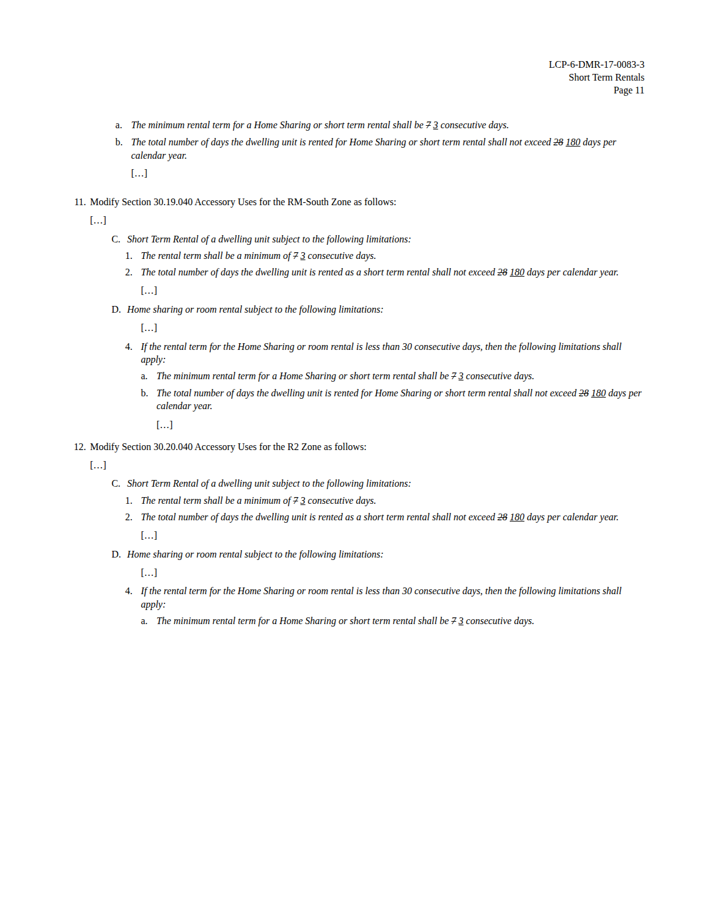LCP-6-DMR-17-0083-3
Short Term Rentals
Page 11
a. The minimum rental term for a Home Sharing or short term rental shall be 7 3 consecutive days.
b. The total number of days the dwelling unit is rented for Home Sharing or short term rental shall not exceed 28 180 days per calendar year.
[…]
11. Modify Section 30.19.040 Accessory Uses for the RM-South Zone as follows:
[…]
C. Short Term Rental of a dwelling unit subject to the following limitations:
1. The rental term shall be a minimum of 7 3 consecutive days.
2. The total number of days the dwelling unit is rented as a short term rental shall not exceed 28 180 days per calendar year.
[…]
D. Home sharing or room rental subject to the following limitations:
[…]
4. If the rental term for the Home Sharing or room rental is less than 30 consecutive days, then the following limitations shall apply:
a. The minimum rental term for a Home Sharing or short term rental shall be 7 3 consecutive days.
b. The total number of days the dwelling unit is rented for Home Sharing or short term rental shall not exceed 28 180 days per calendar year.
[…]
12. Modify Section 30.20.040 Accessory Uses for the R2 Zone as follows:
[…]
C. Short Term Rental of a dwelling unit subject to the following limitations:
1. The rental term shall be a minimum of 7 3 consecutive days.
2. The total number of days the dwelling unit is rented as a short term rental shall not exceed 28 180 days per calendar year.
[…]
D. Home sharing or room rental subject to the following limitations:
[…]
4. If the rental term for the Home Sharing or room rental is less than 30 consecutive days, then the following limitations shall apply:
a. The minimum rental term for a Home Sharing or short term rental shall be 7 3 consecutive days.